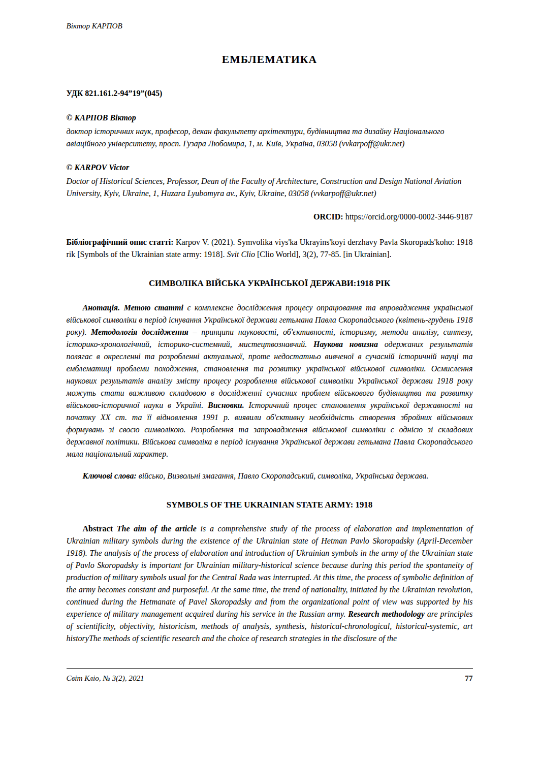Віктор КАРПОВ
ЕМБЛЕМАТИКА
УДК 821.161.2-94”19”(045)
© КАРПОВ Віктор
доктор історичних наук, професор, декан факультету архітектури, будівництва та дизайну Національного авіаційного університету, просп. Гузара Любомира, 1, м. Київ, Україна, 03058 (vvkarpoff@ukr.net)
© KARPOV Victor
Doctor of Historical Sciences, Professor, Dean of the Faculty of Architecture, Construction and Design National Aviation University, Kyiv, Ukraine, 1, Huzara Lyubomyra av., Kyiv, Ukraine, 03058 (vvkarpoff@ukr.net)
ORCID: https://orcid.org/0000-0002-3446-9187
Бібліографічний опис статті: Karpov V. (2021). Symvolika viys'ka Ukrayins'koyi derzhavy Pavla Skoropads'koho: 1918 rik [Symbols of the Ukrainian state army: 1918]. Svit Clio [Clio World], 3(2), 77-85. [in Ukrainian].
СИМВОЛІКА ВІЙСЬКА УКРАЇНСЬКОЇ ДЕРЖАВИ:1918 РІК
Анотація. Метою статті є комплексне дослідження процесу опрацювання та впровадження української військової символіки в період існування Української держави гетьмана Павла Скоропадського (квітень-грудень 1918 року). Методологія дослідження – принципи науковості, об'єктивності, історизму, методи аналізу, синтезу, історико-хронологічний, історико-системний, мистецтвознавчий. Наукова новизна одержаних результатів полягає в окресленні та розробленні актуальної, проте недостатньо вивченої в сучасній історичній науці та емблематиці проблеми походження, становлення та розвитку української військової символіки. Осмислення наукових результатів аналізу змісту процесу розроблення військової символіки Української держави 1918 року можуть стати важливою складовою в дослідженні сучасних проблем військового будівництва та розвитку військово-історичної науки в Україні. Висновки. Історичний процес становлення української державності на початку XX ст. та її відновлення 1991 р. виявили об'єктивну необхідність створення збройних військових формувань зі своєю символікою. Розроблення та запровадження військової символіки є однією зі складових державної політики. Військова символіка в період існування Української держави гетьмана Павла Скоропадського мала національний характер.
Ключові слова: військо, Визвольні змагання, Павло Скоропадський, символіка, Українська держава.
SYMBOLS OF THE UKRAINIAN STATE ARMY: 1918
Abstract The aim of the article is a comprehensive study of the process of elaboration and implementation of Ukrainian military symbols during the existence of the Ukrainian state of Hetman Pavlo Skoropadsky (April-December 1918). The analysis of the process of elaboration and introduction of Ukrainian symbols in the army of the Ukrainian state of Pavlo Skoropadsky is important for Ukrainian military-historical science because during this period the spontaneity of production of military symbols usual for the Central Rada was interrupted. At this time, the process of symbolic definition of the army becomes constant and purposeful. At the same time, the trend of nationality, initiated by the Ukrainian revolution, continued during the Hetmanate of Pavel Skoropadsky and from the organizational point of view was supported by his experience of military management acquired during his service in the Russian army. Research methodology are principles of scientificity, objectivity, historicism, methods of analysis, synthesis, historical-chronological, historical-systemic, art historyThe methods of scientific research and the choice of research strategies in the disclosure of the
Світ Кліо, № 3(2), 2021 77